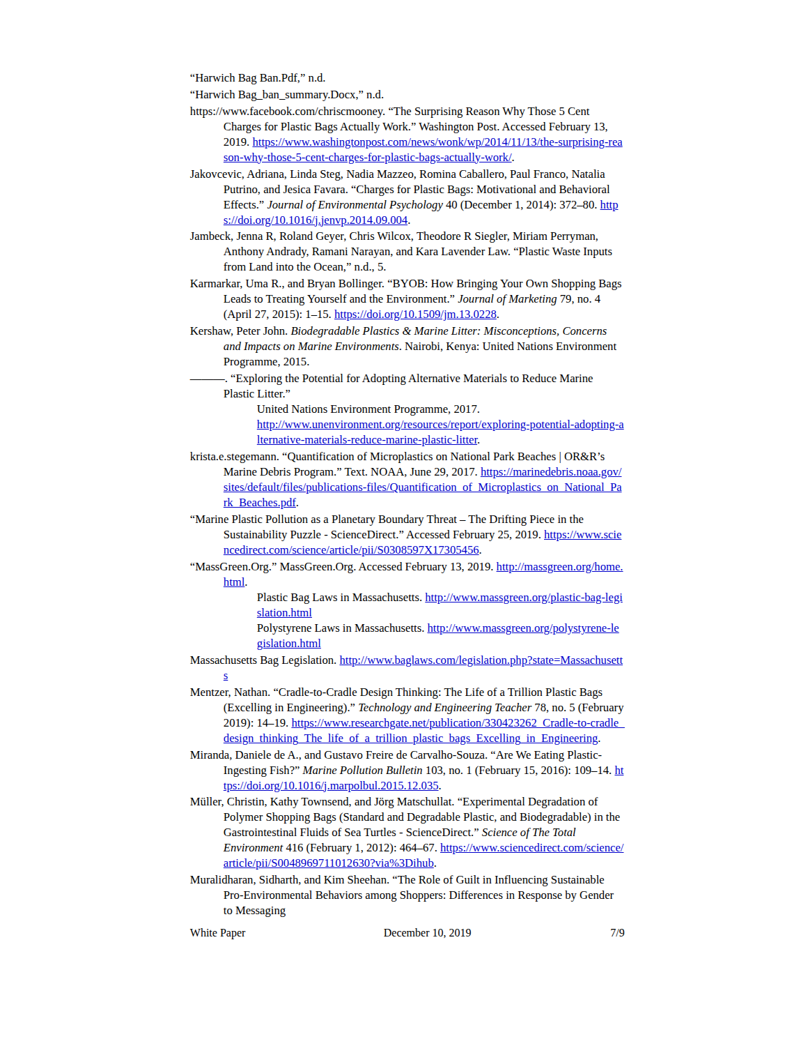“Harwich Bag Ban.Pdf,” n.d.
“Harwich Bag_ban_summary.Docx,” n.d.
https://www.facebook.com/chriscmooney. “The Surprising Reason Why Those 5 Cent Charges for Plastic Bags Actually Work.” Washington Post. Accessed February 13, 2019. https://www.washingtonpost.com/news/wonk/wp/2014/11/13/the-surprising-reason-why-those-5-cent-charges-for-plastic-bags-actually-work/.
Jakovcevic, Adriana, Linda Steg, Nadia Mazzeo, Romina Caballero, Paul Franco, Natalia Putrino, and Jesica Favara. “Charges for Plastic Bags: Motivational and Behavioral Effects.” Journal of Environmental Psychology 40 (December 1, 2014): 372–80. https://doi.org/10.1016/j.jenvp.2014.09.004.
Jambeck, Jenna R, Roland Geyer, Chris Wilcox, Theodore R Siegler, Miriam Perryman, Anthony Andrady, Ramani Narayan, and Kara Lavender Law. “Plastic Waste Inputs from Land into the Ocean,” n.d., 5.
Karmarkar, Uma R., and Bryan Bollinger. “BYOB: How Bringing Your Own Shopping Bags Leads to Treating Yourself and the Environment.” Journal of Marketing 79, no. 4 (April 27, 2015): 1–15. https://doi.org/10.1509/jm.13.0228.
Kershaw, Peter John. Biodegradable Plastics & Marine Litter: Misconceptions, Concerns and Impacts on Marine Environments. Nairobi, Kenya: United Nations Environment Programme, 2015.
———. “Exploring the Potential for Adopting Alternative Materials to Reduce Marine Plastic Litter.” United Nations Environment Programme, 2017. http://www.unenvironment.org/resources/report/exploring-potential-adopting-alternative-materials-reduce-marine-plastic-litter.
krista.e.stegemann. “Quantification of Microplastics on National Park Beaches | OR&R’s Marine Debris Program.” Text. NOAA, June 29, 2017. https://marinedebris.noaa.gov/sites/default/files/publications-files/Quantification_of_Microplastics_on_National_Park_Beaches.pdf.
“Marine Plastic Pollution as a Planetary Boundary Threat – The Drifting Piece in the Sustainability Puzzle - ScienceDirect.” Accessed February 25, 2019. https://www.sciencedirect.com/science/article/pii/S0308597X17305456.
“MassGreen.Org.” MassGreen.Org. Accessed February 13, 2019. http://massgreen.org/home.html. Plastic Bag Laws in Massachusetts. http://www.massgreen.org/plastic-bag-legislation.html Polystyrene Laws in Massachusetts. http://www.massgreen.org/polystyrene-legislation.html
Massachusetts Bag Legislation. http://www.baglaws.com/legislation.php?state=Massachusetts
Mentzer, Nathan. “Cradle-to-Cradle Design Thinking: The Life of a Trillion Plastic Bags (Excelling in Engineering).” Technology and Engineering Teacher 78, no. 5 (February 2019): 14–19. https://www.researchgate.net/publication/330423262_Cradle-to-cradle_design_thinking_The_life_of_a_trillion_plastic_bags_Excelling_in_Engineering.
Miranda, Daniele de A., and Gustavo Freire de Carvalho-Souza. “Are We Eating Plastic-Ingesting Fish?” Marine Pollution Bulletin 103, no. 1 (February 15, 2016): 109–14. https://doi.org/10.1016/j.marpolbul.2015.12.035.
Müller, Christin, Kathy Townsend, and Jörg Matschullat. “Experimental Degradation of Polymer Shopping Bags (Standard and Degradable Plastic, and Biodegradable) in the Gastrointestinal Fluids of Sea Turtles - ScienceDirect.” Science of The Total Environment 416 (February 1, 2012): 464–67. https://www.sciencedirect.com/science/article/pii/S0048969711012630?via%3Dihub.
Muralidharan, Sidharth, and Kim Sheehan. “The Role of Guilt in Influencing Sustainable Pro-Environmental Behaviors among Shoppers: Differences in Response by Gender to Messaging
White Paper December 10, 2019 7/9